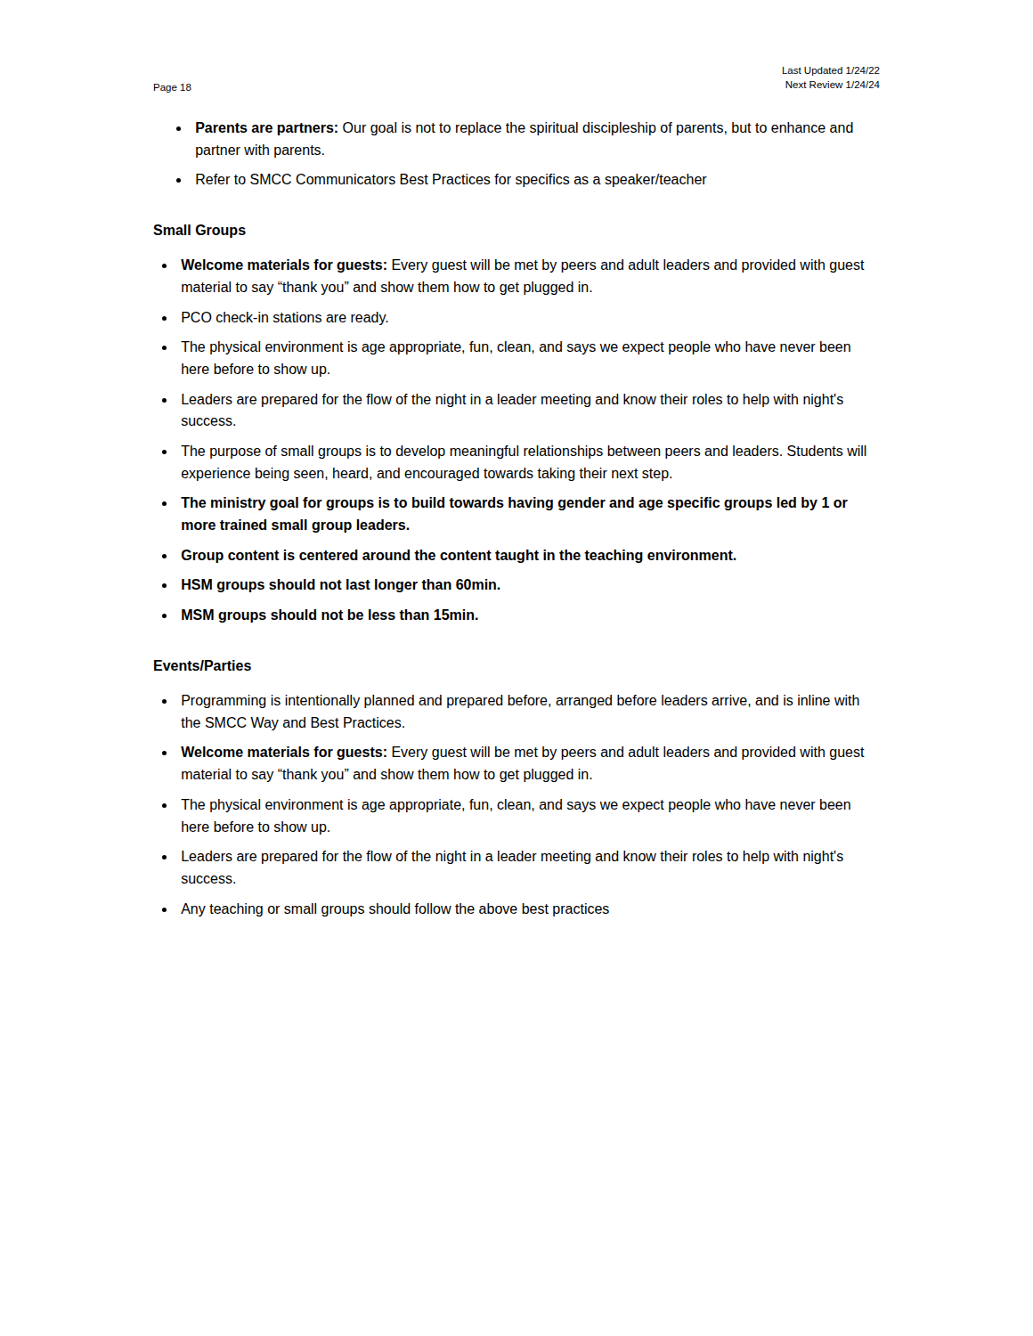Page 18
Last Updated 1/24/22
Next Review 1/24/24
Parents are partners: Our goal is not to replace the spiritual discipleship of parents, but to enhance and partner with parents.
Refer to SMCC Communicators Best Practices for specifics as a speaker/teacher
Small Groups
Welcome materials for guests: Every guest will be met by peers and adult leaders and provided with guest material to say “thank you” and show them how to get plugged in.
PCO check-in stations are ready.
The physical environment is age appropriate, fun, clean, and says we expect people who have never been here before to show up.
Leaders are prepared for the flow of the night in a leader meeting and know their roles to help with night's success.
The purpose of small groups is to develop meaningful relationships between peers and leaders. Students will experience being seen, heard, and encouraged towards taking their next step.
The ministry goal for groups is to build towards having gender and age specific groups led by 1 or more trained small group leaders.
Group content is centered around the content taught in the teaching environment.
HSM groups should not last longer than 60min.
MSM groups should not be less than 15min.
Events/Parties
Programming is intentionally planned and prepared before, arranged before leaders arrive, and is inline with the SMCC Way and Best Practices.
Welcome materials for guests: Every guest will be met by peers and adult leaders and provided with guest material to say “thank you” and show them how to get plugged in.
The physical environment is age appropriate, fun, clean, and says we expect people who have never been here before to show up.
Leaders are prepared for the flow of the night in a leader meeting and know their roles to help with night's success.
Any teaching or small groups should follow the above best practices